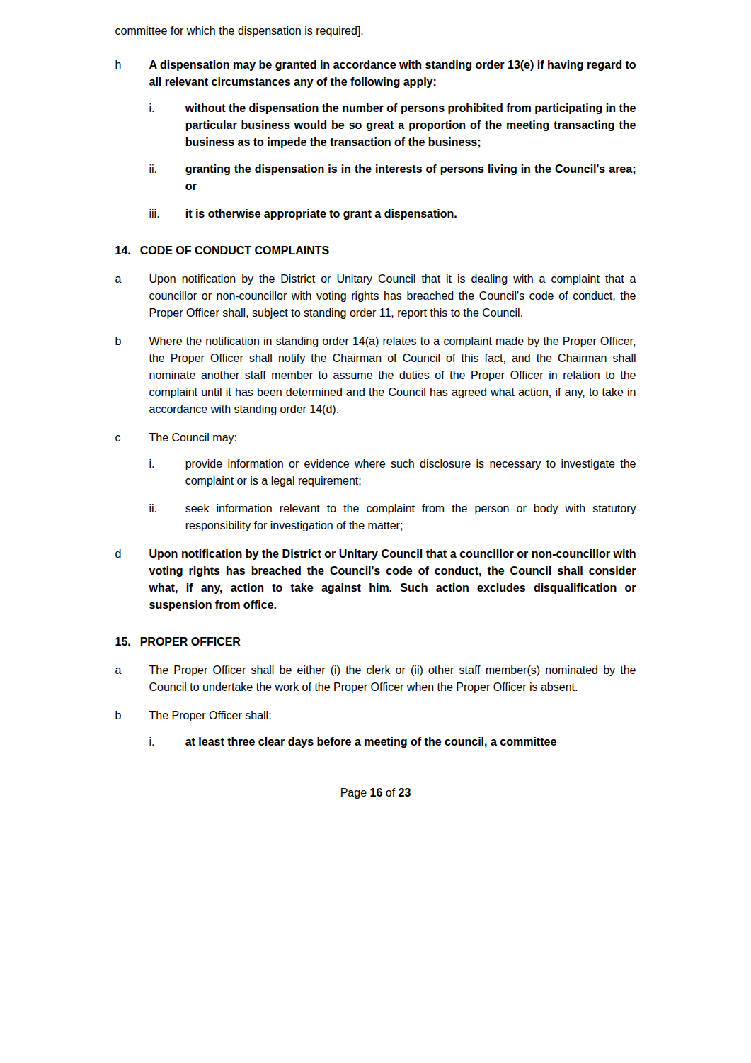committee for which the dispensation is required].
A dispensation may be granted in accordance with standing order 13(e) if having regard to all relevant circumstances any of the following apply:
without the dispensation the number of persons prohibited from participating in the particular business would be so great a proportion of the meeting transacting the business as to impede the transaction of the business;
granting the dispensation is in the interests of persons living in the Council's area; or
it is otherwise appropriate to grant a dispensation.
14. CODE OF CONDUCT COMPLAINTS
Upon notification by the District or Unitary Council that it is dealing with a complaint that a councillor or non-councillor with voting rights has breached the Council's code of conduct, the Proper Officer shall, subject to standing order 11, report this to the Council.
Where the notification in standing order 14(a) relates to a complaint made by the Proper Officer, the Proper Officer shall notify the Chairman of Council of this fact, and the Chairman shall nominate another staff member to assume the duties of the Proper Officer in relation to the complaint until it has been determined and the Council has agreed what action, if any, to take in accordance with standing order 14(d).
The Council may:
provide information or evidence where such disclosure is necessary to investigate the complaint or is a legal requirement;
seek information relevant to the complaint from the person or body with statutory responsibility for investigation of the matter;
Upon notification by the District or Unitary Council that a councillor or non-councillor with voting rights has breached the Council's code of conduct, the Council shall consider what, if any, action to take against him. Such action excludes disqualification or suspension from office.
15. PROPER OFFICER
The Proper Officer shall be either (i) the clerk or (ii) other staff member(s) nominated by the Council to undertake the work of the Proper Officer when the Proper Officer is absent.
The Proper Officer shall:
at least three clear days before a meeting of the council, a committee
Page 16 of 23